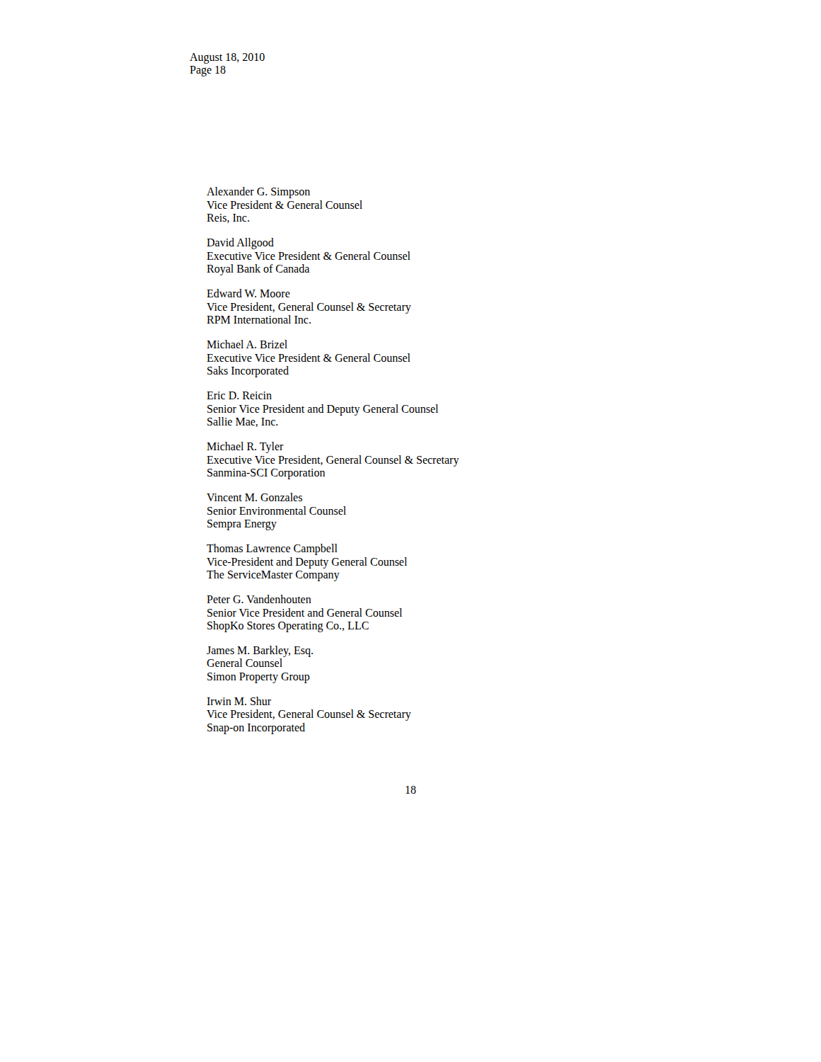August 18, 2010
Page 18
Alexander G. Simpson
Vice President & General Counsel
Reis, Inc.
David Allgood
Executive Vice President & General Counsel
Royal Bank of Canada
Edward W. Moore
Vice President, General Counsel & Secretary
RPM International Inc.
Michael A. Brizel
Executive Vice President & General Counsel
Saks Incorporated
Eric D. Reicin
Senior Vice President and Deputy General Counsel
Sallie Mae, Inc.
Michael R. Tyler
Executive Vice President, General Counsel & Secretary
Sanmina-SCI Corporation
Vincent M. Gonzales
Senior Environmental Counsel
Sempra Energy
Thomas Lawrence Campbell
Vice-President and Deputy General Counsel
The ServiceMaster Company
Peter G. Vandenhouten
Senior Vice President and General Counsel
ShopKo Stores Operating Co., LLC
James M. Barkley, Esq.
General Counsel
Simon Property Group
Irwin M. Shur
Vice President, General Counsel & Secretary
Snap-on Incorporated
18